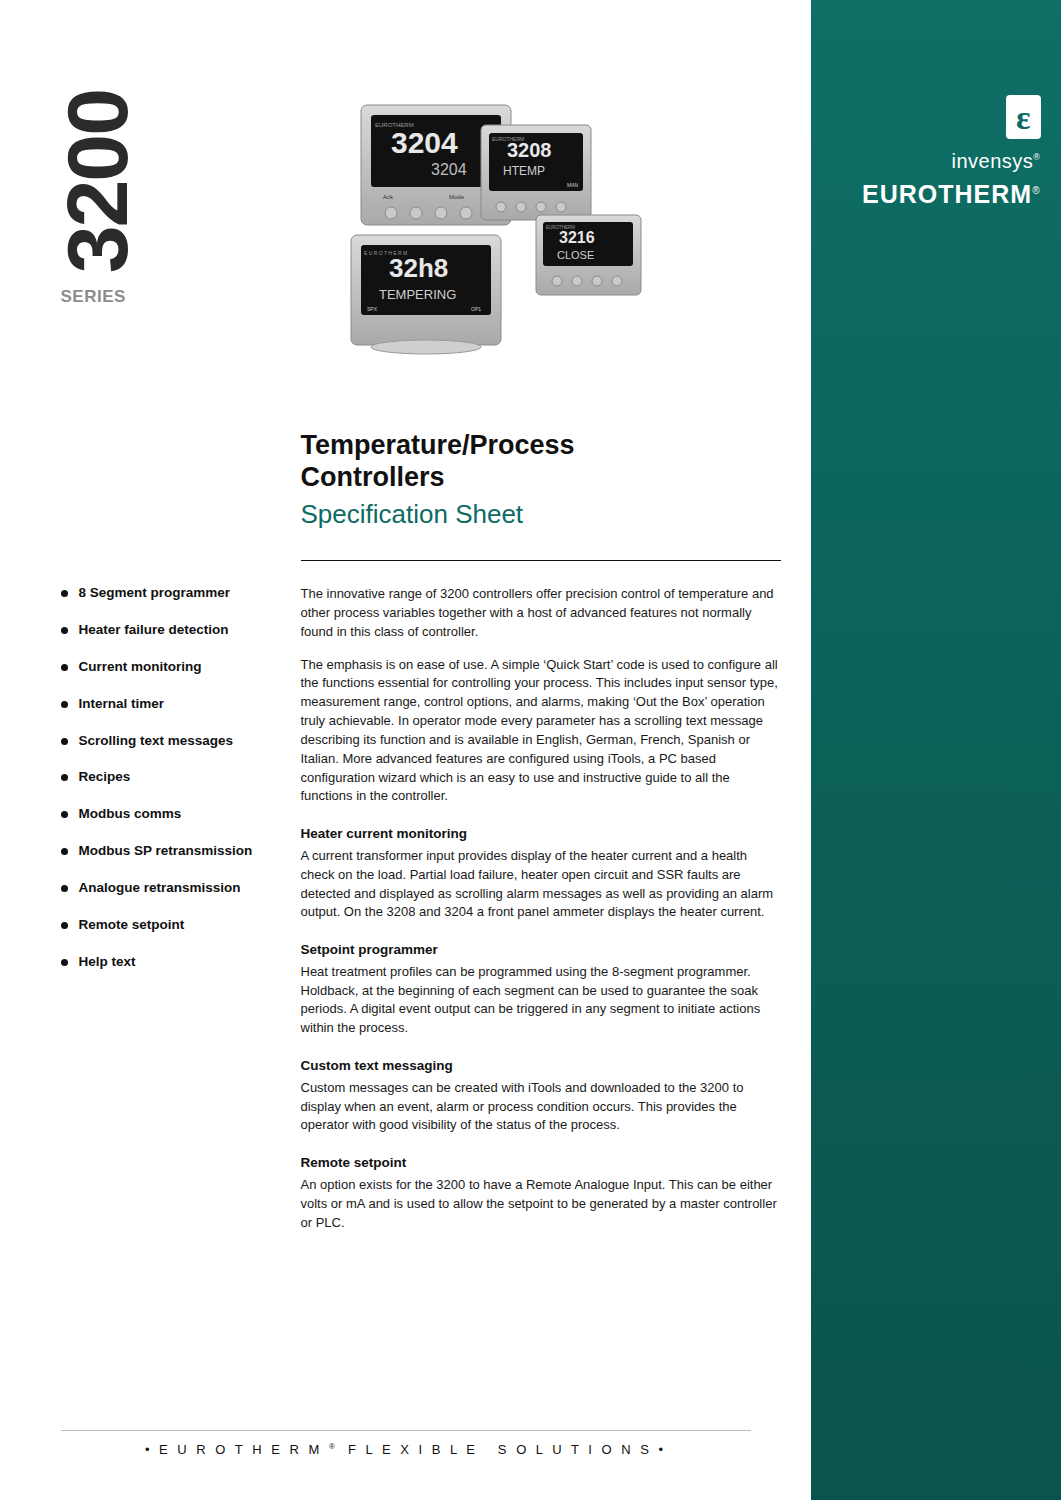3200 SERIES
3204 3204 EUROTHERM Ack Mode 3208 HTEMP EUROTHERM MAN 3216 CLOSE EUROTHERM 32h8 TEMPERING E U R O T H E R M SPX OP1
ε
invensys®
EUROTHERM®
Temperature/Process
Controllers
Specification Sheet
8 Segment programmer
Heater failure detection
Current monitoring
Internal timer
Scrolling text messages
Recipes
Modbus comms
Modbus SP retransmission
Analogue retransmission
Remote setpoint
Help text
The innovative range of 3200 controllers offer precision control of temperature and other process variables together with a host of advanced features not normally found in this class of controller.
The emphasis is on ease of use. A simple ‘Quick Start’ code is used to configure all the functions essential for controlling your process. This includes input sensor type, measurement range, control options, and alarms, making ‘Out the Box’ operation truly achievable. In operator mode every parameter has a scrolling text message describing its function and is available in English, German, French, Spanish or Italian. More advanced features are configured using iTools, a PC based configuration wizard which is an easy to use and instructive guide to all the functions in the controller.
Heater current monitoring
A current transformer input provides display of the heater current and a health check on the load. Partial load failure, heater open circuit and SSR faults are detected and displayed as scrolling alarm messages as well as providing an alarm output. On the 3208 and 3204 a front panel ammeter displays the heater current.
Setpoint programmer
Heat treatment profiles can be programmed using the 8-segment programmer. Holdback, at the beginning of each segment can be used to guarantee the soak periods. A digital event output can be triggered in any segment to initiate actions within the process.
Custom text messaging
Custom messages can be created with iTools and downloaded to the 3200 to display when an event, alarm or process condition occurs. This provides the operator with good visibility of the status of the process.
Remote setpoint
An option exists for the 3200 to have a Remote Analogue Input. This can be either volts or mA and is used to allow the setpoint to be generated by a master controller or PLC.
• E U R O T H E R M ® F L E X I B L E S O L U T I O N S •